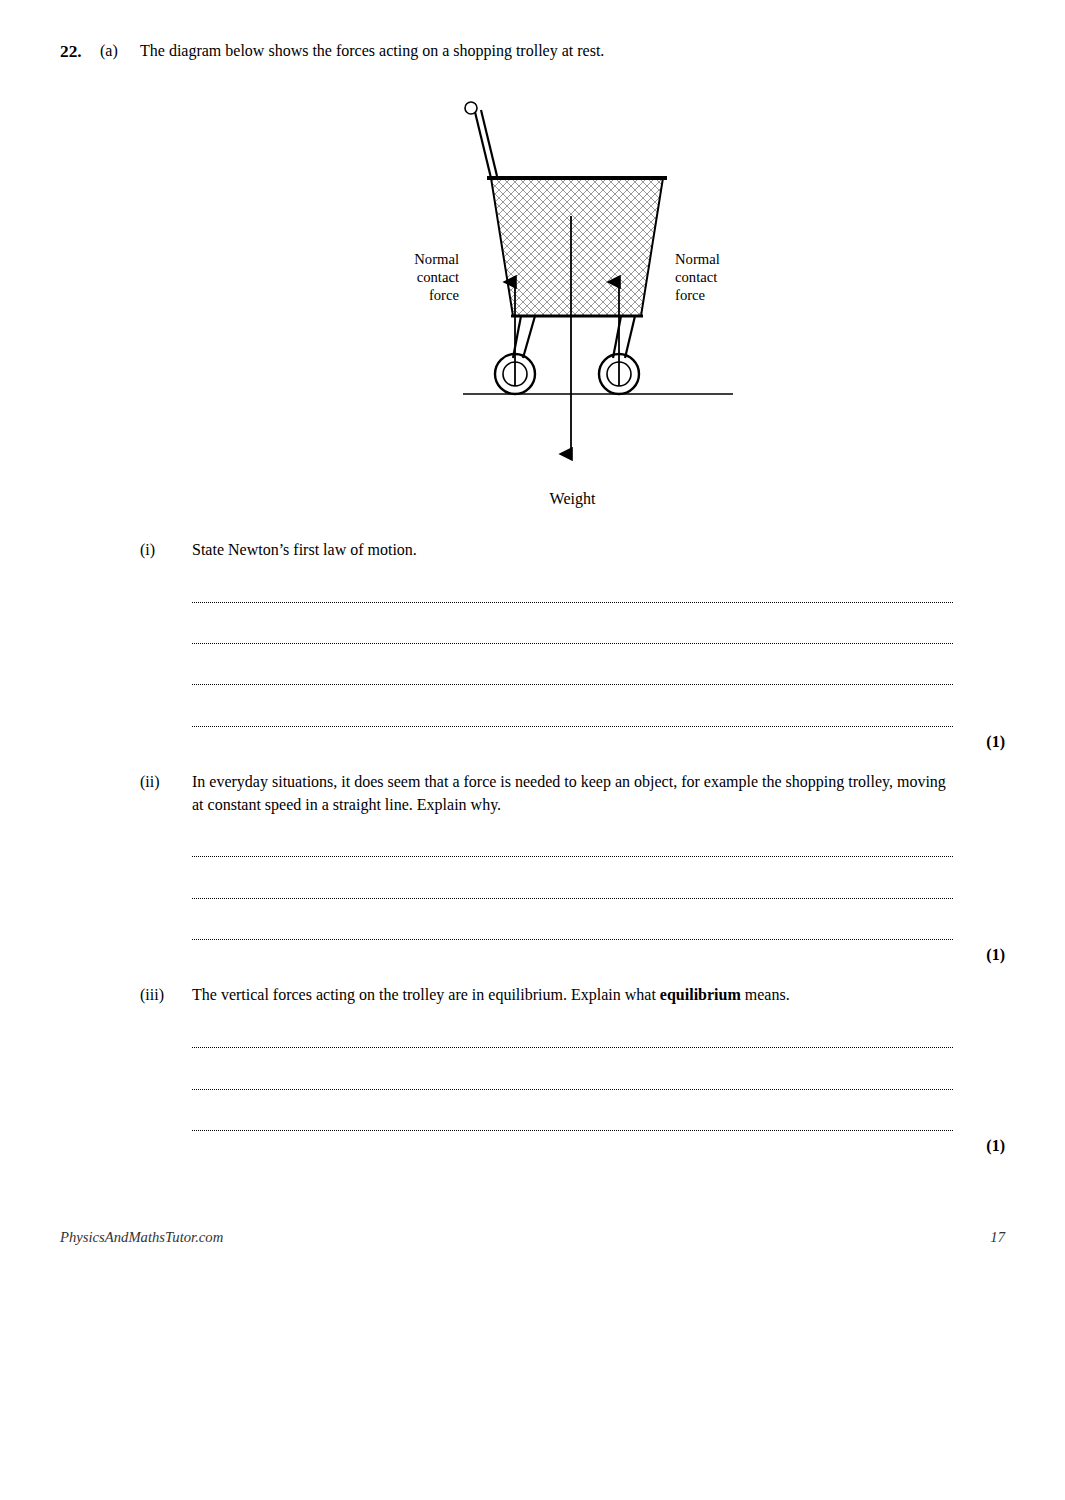22.
(a)
The diagram below shows the forces acting on a shopping trolley at rest.
Normal contact force Normal contact force
Weight
(i)
State Newton’s first law of motion.
(1)
(ii)
In everyday situations, it does seem that a force is needed to keep an object, for example the shopping trolley, moving at constant speed in a straight line. Explain why.
(1)
(iii)
The vertical forces acting on the trolley are in equilibrium. Explain what equilibrium means.
(1)
PhysicsAndMathsTutor.com 17